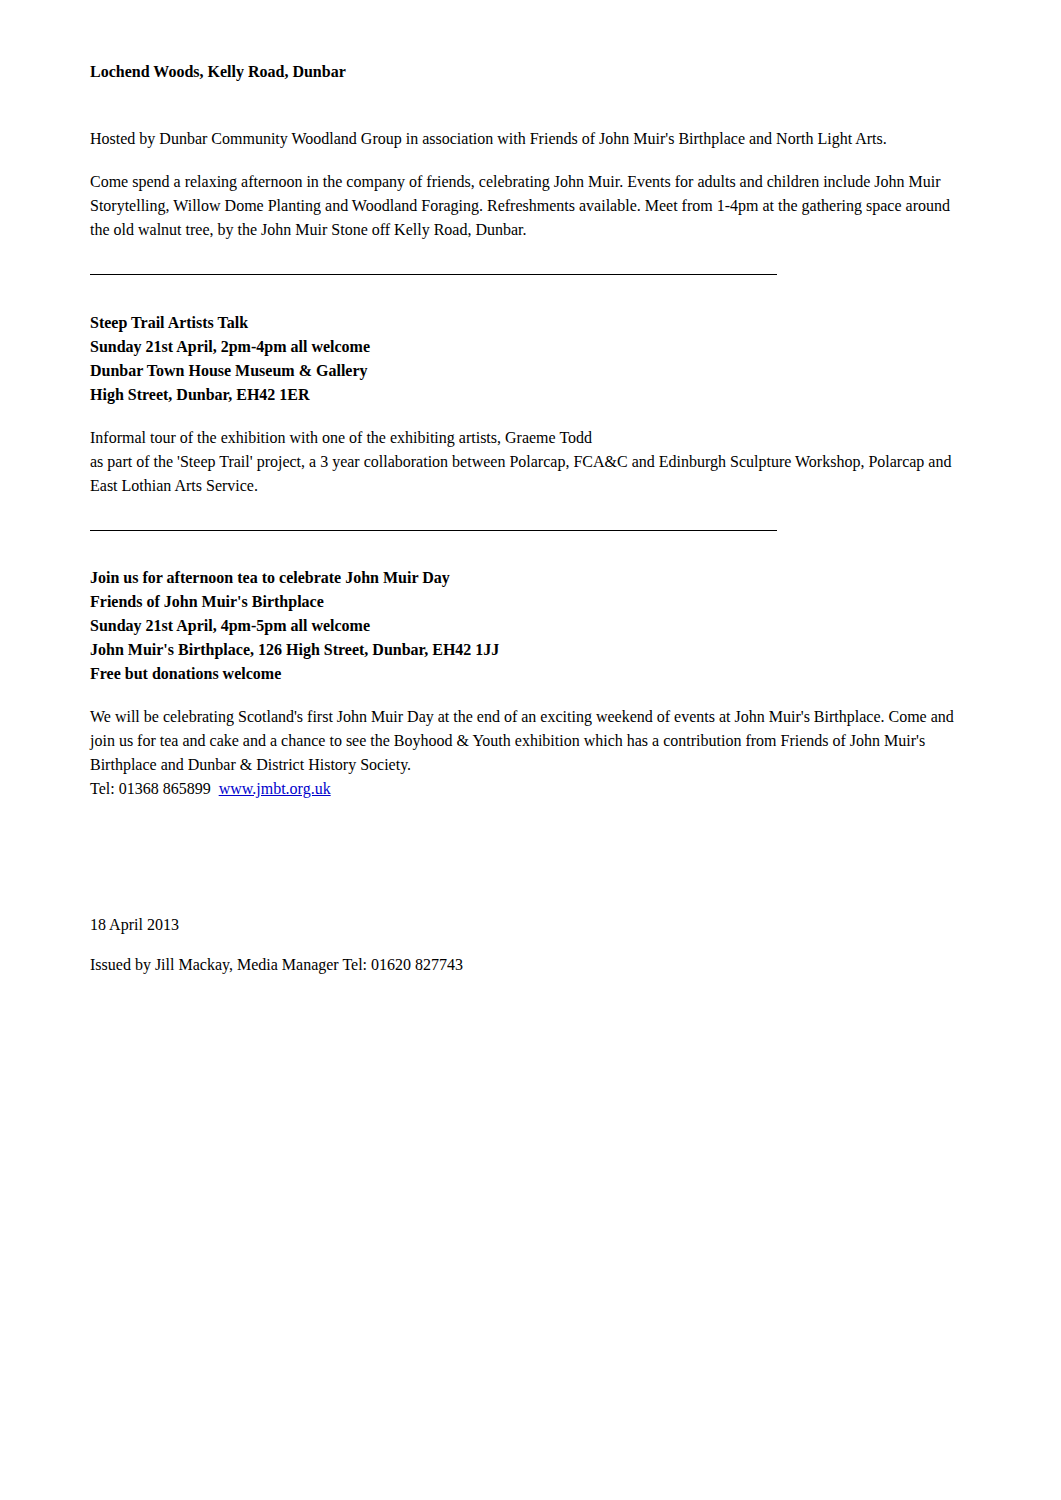Lochend Woods, Kelly Road, Dunbar
Hosted by Dunbar Community Woodland Group in association with Friends of John Muir's Birthplace and North Light Arts.
Come spend a relaxing afternoon in the company of friends, celebrating John Muir. Events for adults and children include John Muir Storytelling, Willow Dome Planting and Woodland Foraging. Refreshments available. Meet from 1-4pm at the gathering space around the old walnut tree, by the John Muir Stone off Kelly Road, Dunbar.
Steep Trail Artists Talk
Sunday 21st April, 2pm-4pm all welcome
Dunbar Town House Museum & Gallery
High Street, Dunbar, EH42 1ER
Informal tour of the exhibition with one of the exhibiting artists, Graeme Todd
as part of the 'Steep Trail' project, a 3 year collaboration between Polarcap, FCA&C and Edinburgh Sculpture Workshop, Polarcap and East Lothian Arts Service.
Join us for afternoon tea to celebrate John Muir Day
Friends of John Muir's Birthplace
Sunday 21st April, 4pm-5pm all welcome
John Muir's Birthplace, 126 High Street, Dunbar, EH42 1JJ
Free but donations welcome
We will be celebrating Scotland's first John Muir Day at the end of an exciting weekend of events at John Muir's Birthplace. Come and join us for tea and cake and a chance to see the Boyhood & Youth exhibition which has a contribution from Friends of John Muir's Birthplace and Dunbar & District History Society.
Tel: 01368 865899 www.jmbt.org.uk
18 April 2013
Issued by Jill Mackay, Media Manager Tel: 01620 827743